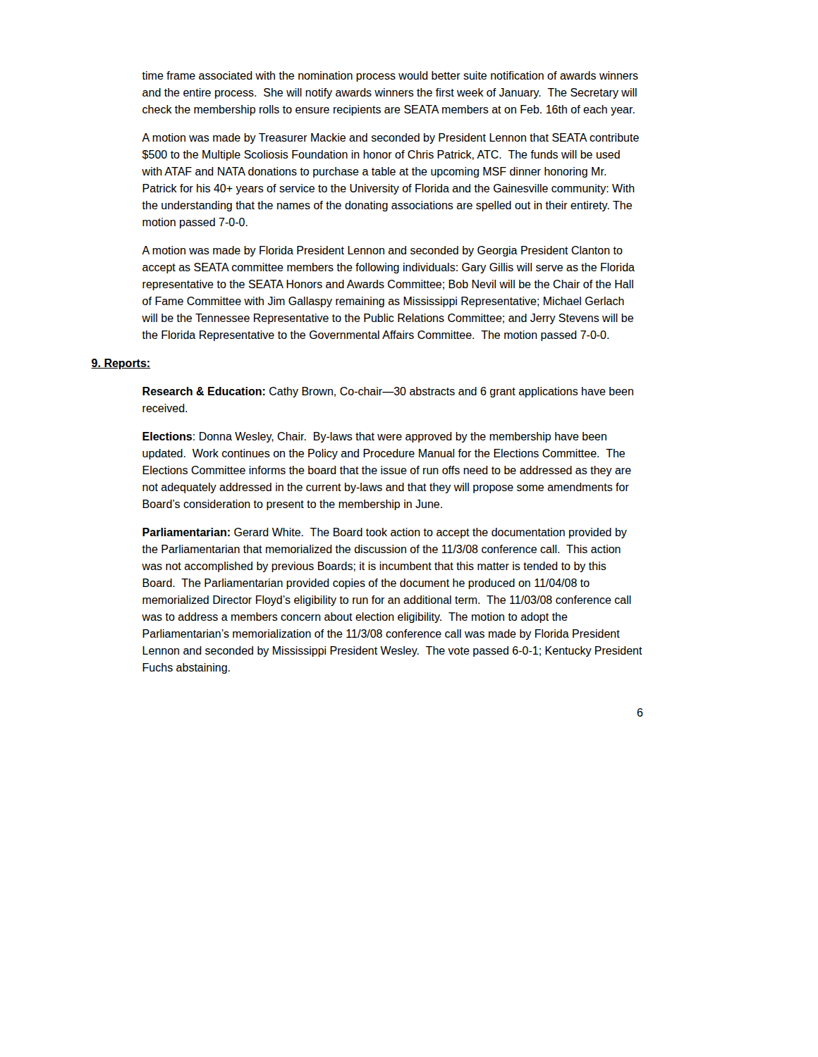time frame associated with the nomination process would better suite notification of awards winners and the entire process. She will notify awards winners the first week of January. The Secretary will check the membership rolls to ensure recipients are SEATA members at on Feb. 16th of each year.
A motion was made by Treasurer Mackie and seconded by President Lennon that SEATA contribute $500 to the Multiple Scoliosis Foundation in honor of Chris Patrick, ATC. The funds will be used with ATAF and NATA donations to purchase a table at the upcoming MSF dinner honoring Mr. Patrick for his 40+ years of service to the University of Florida and the Gainesville community: With the understanding that the names of the donating associations are spelled out in their entirety. The motion passed 7-0-0.
A motion was made by Florida President Lennon and seconded by Georgia President Clanton to accept as SEATA committee members the following individuals: Gary Gillis will serve as the Florida representative to the SEATA Honors and Awards Committee; Bob Nevil will be the Chair of the Hall of Fame Committee with Jim Gallaspy remaining as Mississippi Representative; Michael Gerlach will be the Tennessee Representative to the Public Relations Committee; and Jerry Stevens will be the Florida Representative to the Governmental Affairs Committee. The motion passed 7-0-0.
9. Reports:
Research & Education: Cathy Brown, Co-chair—30 abstracts and 6 grant applications have been received.
Elections: Donna Wesley, Chair. By-laws that were approved by the membership have been updated. Work continues on the Policy and Procedure Manual for the Elections Committee. The Elections Committee informs the board that the issue of run offs need to be addressed as they are not adequately addressed in the current by-laws and that they will propose some amendments for Board’s consideration to present to the membership in June.
Parliamentarian: Gerard White. The Board took action to accept the documentation provided by the Parliamentarian that memorialized the discussion of the 11/3/08 conference call. This action was not accomplished by previous Boards; it is incumbent that this matter is tended to by this Board. The Parliamentarian provided copies of the document he produced on 11/04/08 to memorialized Director Floyd’s eligibility to run for an additional term. The 11/03/08 conference call was to address a members concern about election eligibility. The motion to adopt the Parliamentarian’s memorialization of the 11/3/08 conference call was made by Florida President Lennon and seconded by Mississippi President Wesley. The vote passed 6-0-1; Kentucky President Fuchs abstaining.
6